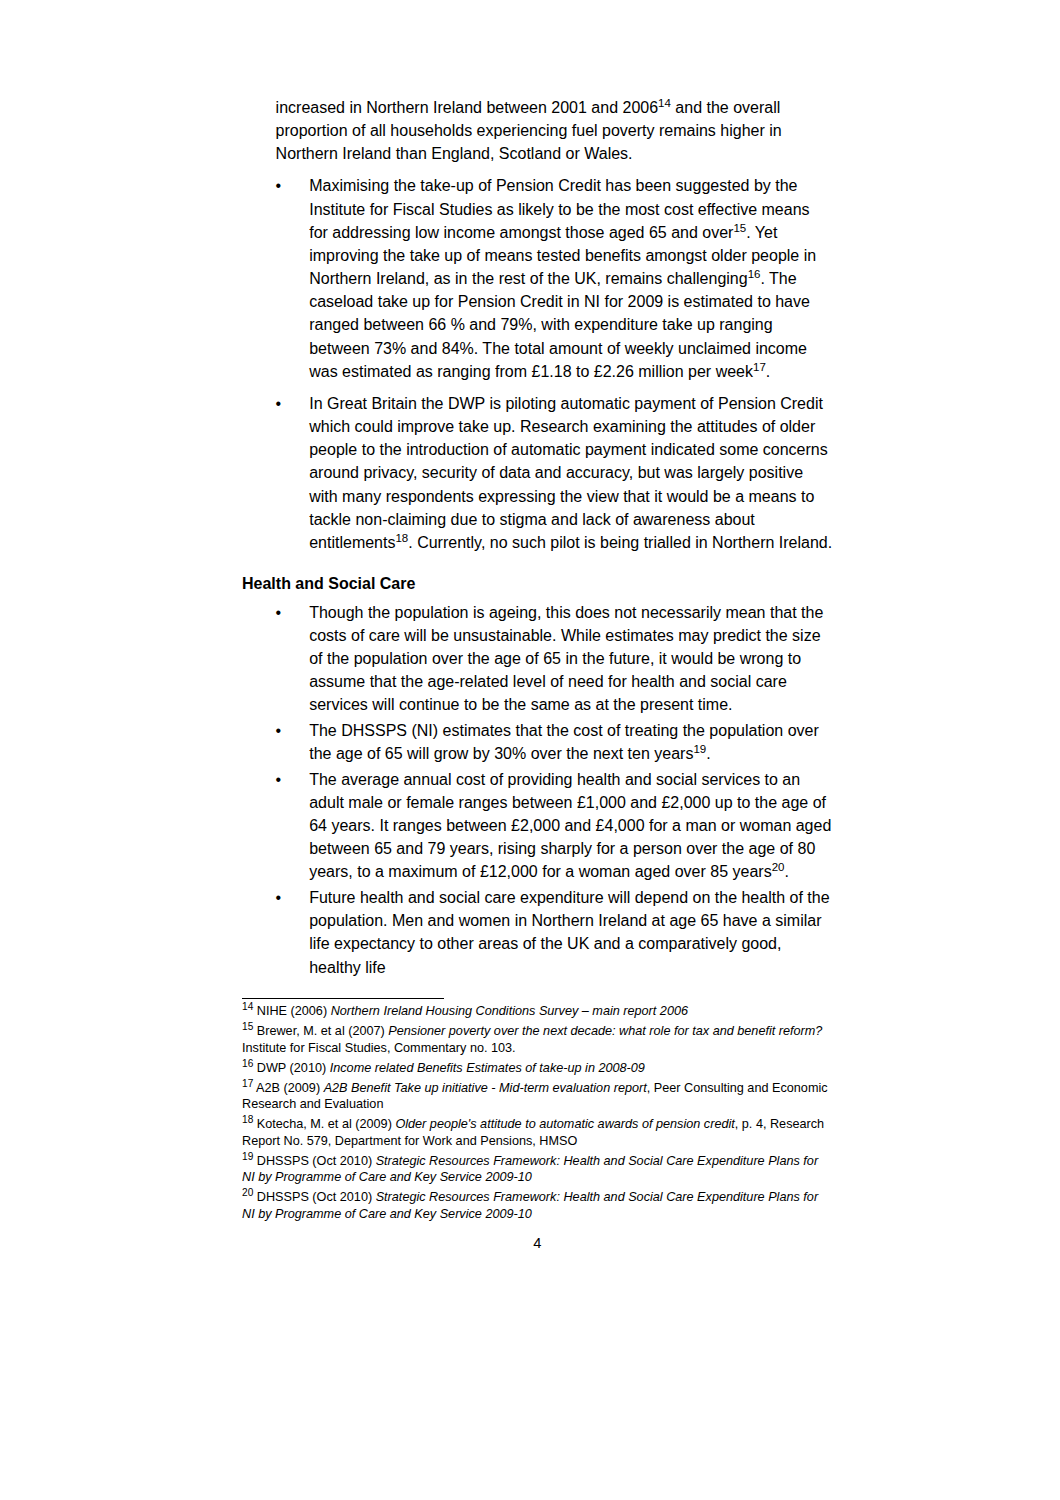increased in Northern Ireland between 2001 and 200614 and the overall proportion of all households experiencing fuel poverty remains higher in Northern Ireland than England, Scotland or Wales.
Maximising the take-up of Pension Credit has been suggested by the Institute for Fiscal Studies as likely to be the most cost effective means for addressing low income amongst those aged 65 and over15. Yet improving the take up of means tested benefits amongst older people in Northern Ireland, as in the rest of the UK, remains challenging16. The caseload take up for Pension Credit in NI for 2009 is estimated to have ranged between 66 % and 79%, with expenditure take up ranging between 73% and 84%. The total amount of weekly unclaimed income was estimated as ranging from £1.18 to £2.26 million per week17.
In Great Britain the DWP is piloting automatic payment of Pension Credit which could improve take up. Research examining the attitudes of older people to the introduction of automatic payment indicated some concerns around privacy, security of data and accuracy, but was largely positive with many respondents expressing the view that it would be a means to tackle non-claiming due to stigma and lack of awareness about entitlements18. Currently, no such pilot is being trialled in Northern Ireland.
Health and Social Care
Though the population is ageing, this does not necessarily mean that the costs of care will be unsustainable. While estimates may predict the size of the population over the age of 65 in the future, it would be wrong to assume that the age-related level of need for health and social care services will continue to be the same as at the present time.
The DHSSPS (NI) estimates that the cost of treating the population over the age of 65 will grow by 30% over the next ten years19.
The average annual cost of providing health and social services to an adult male or female ranges between £1,000 and £2,000 up to the age of 64 years. It ranges between £2,000 and £4,000 for a man or woman aged between 65 and 79 years, rising sharply for a person over the age of 80 years, to a maximum of £12,000 for a woman aged over 85 years20.
Future health and social care expenditure will depend on the health of the population. Men and women in Northern Ireland at age 65 have a similar life expectancy to other areas of the UK and a comparatively good, healthy life
14 NIHE (2006) Northern Ireland Housing Conditions Survey – main report 2006
15 Brewer, M. et al (2007) Pensioner poverty over the next decade: what role for tax and benefit reform? Institute for Fiscal Studies, Commentary no. 103.
16 DWP (2010) Income related Benefits Estimates of take-up in 2008-09
17 A2B (2009) A2B Benefit Take up initiative - Mid-term evaluation report, Peer Consulting and Economic Research and Evaluation
18 Kotecha, M. et al (2009) Older people's attitude to automatic awards of pension credit, p. 4, Research Report No. 579, Department for Work and Pensions, HMSO
19 DHSSPS (Oct 2010) Strategic Resources Framework: Health and Social Care Expenditure Plans for NI by Programme of Care and Key Service 2009-10
20 DHSSPS (Oct 2010) Strategic Resources Framework: Health and Social Care Expenditure Plans for NI by Programme of Care and Key Service 2009-10
4